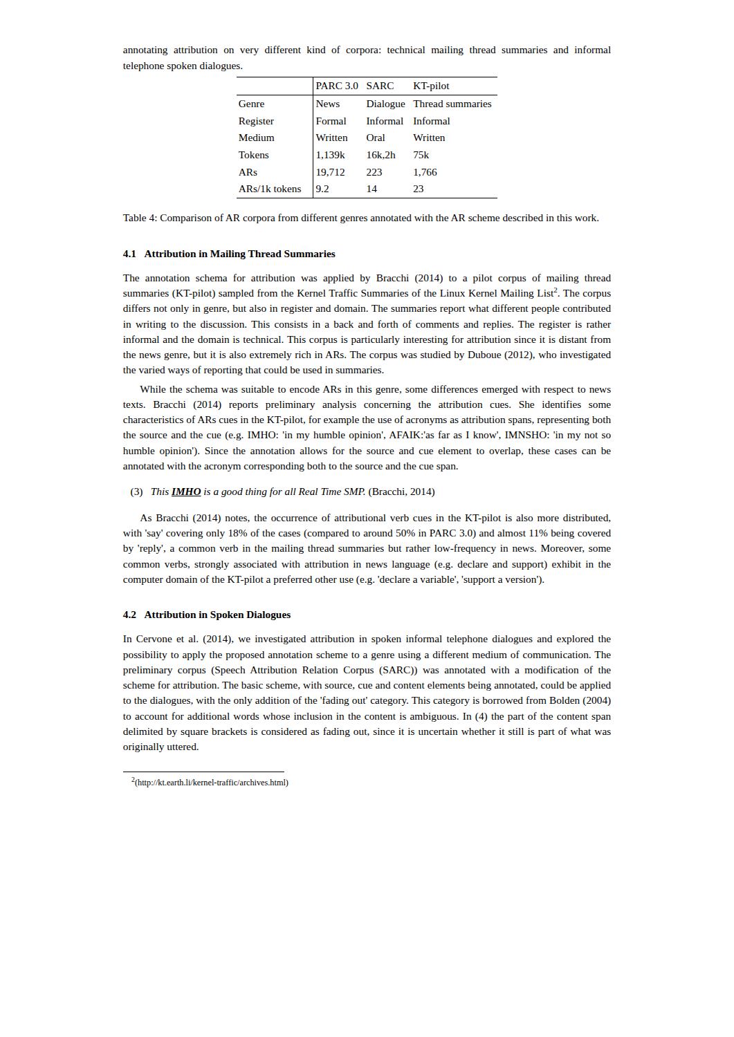annotating attribution on very different kind of corpora: technical mailing thread summaries and informal telephone spoken dialogues.
| | PARC 3.0 | SARC | KT-pilot |
| Genre | News | Dialogue | Thread summaries |
| Register | Formal | Informal | Informal |
| Medium | Written | Oral | Written |
| Tokens | 1,139k | 16k,2h | 75k |
| ARs | 19,712 | 223 | 1,766 |
| ARs/1k tokens | 9.2 | 14 | 23 |
Table 4: Comparison of AR corpora from different genres annotated with the AR scheme described in this work.
4.1 Attribution in Mailing Thread Summaries
The annotation schema for attribution was applied by Bracchi (2014) to a pilot corpus of mailing thread summaries (KT-pilot) sampled from the Kernel Traffic Summaries of the Linux Kernel Mailing List2. The corpus differs not only in genre, but also in register and domain. The summaries report what different people contributed in writing to the discussion. This consists in a back and forth of comments and replies. The register is rather informal and the domain is technical. This corpus is particularly interesting for attribution since it is distant from the news genre, but it is also extremely rich in ARs. The corpus was studied by Duboue (2012), who investigated the varied ways of reporting that could be used in summaries.
While the schema was suitable to encode ARs in this genre, some differences emerged with respect to news texts. Bracchi (2014) reports preliminary analysis concerning the attribution cues. She identifies some characteristics of ARs cues in the KT-pilot, for example the use of acronyms as attribution spans, representing both the source and the cue (e.g. IMHO: 'in my humble opinion', AFAIK:'as far as I know', IMNSHO: 'in my not so humble opinion'). Since the annotation allows for the source and cue element to overlap, these cases can be annotated with the acronym corresponding both to the source and the cue span.
(3) This IMHO is a good thing for all Real Time SMP. (Bracchi, 2014)
As Bracchi (2014) notes, the occurrence of attributional verb cues in the KT-pilot is also more distributed, with 'say' covering only 18% of the cases (compared to around 50% in PARC 3.0) and almost 11% being covered by 'reply', a common verb in the mailing thread summaries but rather low-frequency in news. Moreover, some common verbs, strongly associated with attribution in news language (e.g. declare and support) exhibit in the computer domain of the KT-pilot a preferred other use (e.g. 'declare a variable', 'support a version').
4.2 Attribution in Spoken Dialogues
In Cervone et al. (2014), we investigated attribution in spoken informal telephone dialogues and explored the possibility to apply the proposed annotation scheme to a genre using a different medium of communication. The preliminary corpus (Speech Attribution Relation Corpus (SARC)) was annotated with a modification of the scheme for attribution. The basic scheme, with source, cue and content elements being annotated, could be applied to the dialogues, with the only addition of the 'fading out' category. This category is borrowed from Bolden (2004) to account for additional words whose inclusion in the content is ambiguous. In (4) the part of the content span delimited by square brackets is considered as fading out, since it is uncertain whether it still is part of what was originally uttered.
2(http://kt.earth.li/kernel-traffic/archives.html)